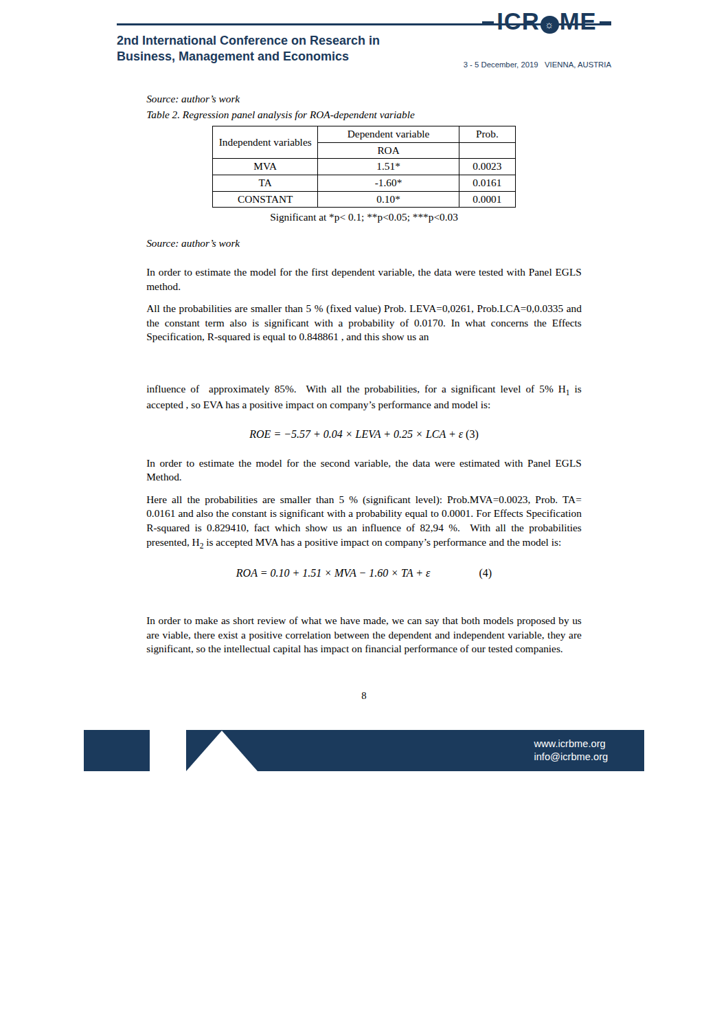ICR☼ME
2nd International Conference on Research in
Business, Management and Economics
3 - 5 December, 2019 VIENNA, AUSTRIA
Source: author’s work
Table 2. Regression panel analysis for ROA-dependent variable
| Independent variables | Dependent variable | Prob. |
| ROA | |
| MVA | 1.51* | 0.0023 |
| TA | -1.60* | 0.0161 |
| CONSTANT | 0.10* | 0.0001 |
Significant at *p< 0.1; **p<0.05; ***p<0.03
Source: author’s work
In order to estimate the model for the first dependent variable, the data were tested with Panel EGLS method.
All the probabilities are smaller than 5 % (fixed value) Prob. LEVA=0,0261, Prob.LCA=0,0.0335 and the constant term also is significant with a probability of 0.0170. In what concerns the Effects Specification, R-squared is equal to 0.848861 , and this show us an
influence of approximately 85%. With all the probabilities, for a significant level of 5% H1 is accepted , so EVA has a positive impact on company’s performance and model is:
ROE = −5.57 + 0.04 × LEVA + 0.25 × LCA + ε (3)
In order to estimate the model for the second variable, the data were estimated with Panel EGLS Method.
Here all the probabilities are smaller than 5 % (significant level): Prob.MVA=0.0023, Prob. TA= 0.0161 and also the constant is significant with a probability equal to 0.0001. For Effects Specification R-squared is 0.829410, fact which show us an influence of 82,94 %. With all the probabilities presented, H2 is accepted MVA has a positive impact on company’s performance and the model is:
ROA = 0.10 + 1.51 × MVA − 1.60 × TA + ε (4)
In order to make as short review of what we have made, we can say that both models proposed by us are viable, there exist a positive correlation between the dependent and independent variable, they are significant, so the intellectual capital has impact on financial performance of our tested companies.
8
www.icrbme.org
info@icrbme.org